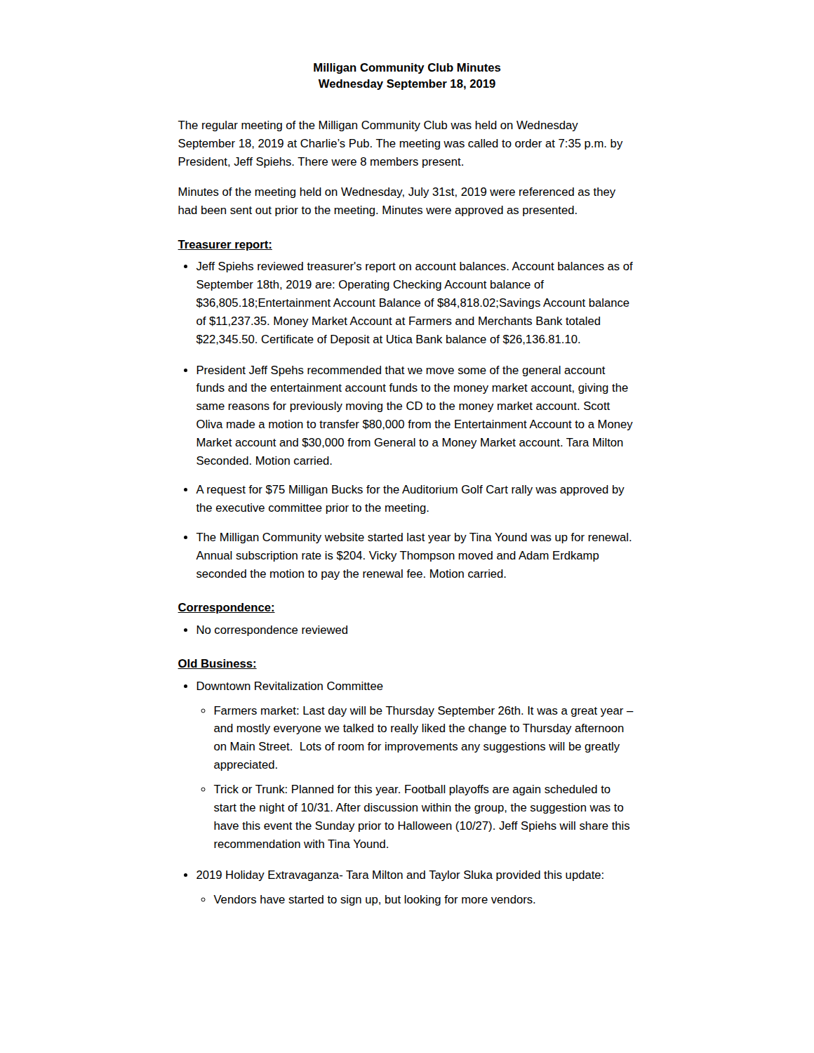Milligan Community Club MinutesWednesday September 18, 2019
The regular meeting of the Milligan Community Club was held on Wednesday September 18, 2019 at Charlie’s Pub. The meeting was called to order at 7:35 p.m. by President, Jeff Spiehs. There were 8 members present.
Minutes of the meeting held on Wednesday, July 31st, 2019 were referenced as they had been sent out prior to the meeting. Minutes were approved as presented.
Treasurer report:
Jeff Spiehs reviewed treasurer's report on account balances. Account balances as of September 18th, 2019 are: Operating Checking Account balance of $36,805.18;Entertainment Account Balance of $84,818.02;Savings Account balance of $11,237.35. Money Market Account at Farmers and Merchants Bank totaled $22,345.50. Certificate of Deposit at Utica Bank balance of $26,136.81.10.
President Jeff Spehs recommended that we move some of the general account funds and the entertainment account funds to the money market account, giving the same reasons for previously moving the CD to the money market account. Scott Oliva made a motion to transfer $80,000 from the Entertainment Account to a Money Market account and $30,000 from General to a Money Market account. Tara Milton Seconded. Motion carried.
A request for $75 Milligan Bucks for the Auditorium Golf Cart rally was approved by the executive committee prior to the meeting.
The Milligan Community website started last year by Tina Yound was up for renewal. Annual subscription rate is $204. Vicky Thompson moved and Adam Erdkamp seconded the motion to pay the renewal fee. Motion carried.
Correspondence:
No correspondence reviewed
Old Business:
Downtown Revitalization Committee
Farmers market: Last day will be Thursday September 26th. It was a great year – and mostly everyone we talked to really liked the change to Thursday afternoon on Main Street. Lots of room for improvements any suggestions will be greatly appreciated.
Trick or Trunk: Planned for this year. Football playoffs are again scheduled to start the night of 10/31. After discussion within the group, the suggestion was to have this event the Sunday prior to Halloween (10/27). Jeff Spiehs will share this recommendation with Tina Yound.
2019 Holiday Extravaganza- Tara Milton and Taylor Sluka provided this update:
Vendors have started to sign up, but looking for more vendors.